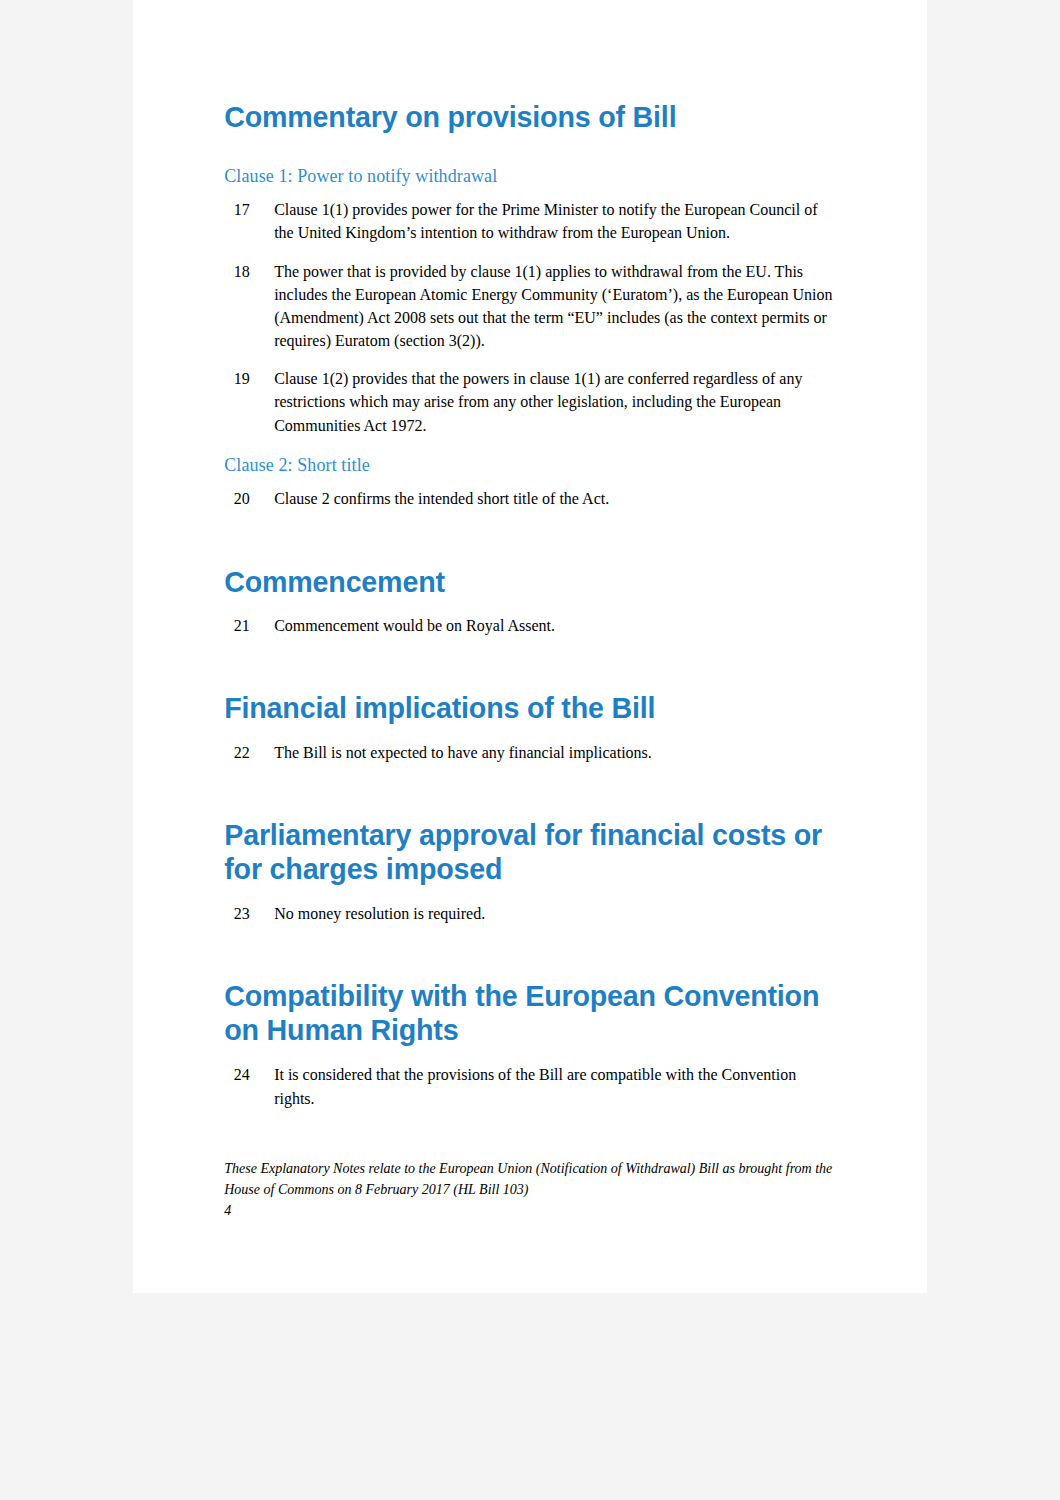Commentary on provisions of Bill
Clause 1: Power to notify withdrawal
17 Clause 1(1) provides power for the Prime Minister to notify the European Council of the United Kingdom’s intention to withdraw from the European Union.
18 The power that is provided by clause 1(1) applies to withdrawal from the EU. This includes the European Atomic Energy Community (‘Euratom’), as the European Union (Amendment) Act 2008 sets out that the term “EU” includes (as the context permits or requires) Euratom (section 3(2)).
19 Clause 1(2) provides that the powers in clause 1(1) are conferred regardless of any restrictions which may arise from any other legislation, including the European Communities Act 1972.
Clause 2: Short title
20 Clause 2 confirms the intended short title of the Act.
Commencement
21 Commencement would be on Royal Assent.
Financial implications of the Bill
22 The Bill is not expected to have any financial implications.
Parliamentary approval for financial costs or for charges imposed
23 No money resolution is required.
Compatibility with the European Convention on Human Rights
24 It is considered that the provisions of the Bill are compatible with the Convention rights.
These Explanatory Notes relate to the European Union (Notification of Withdrawal) Bill as brought from the House of Commons on 8 February 2017 (HL Bill 103)
4